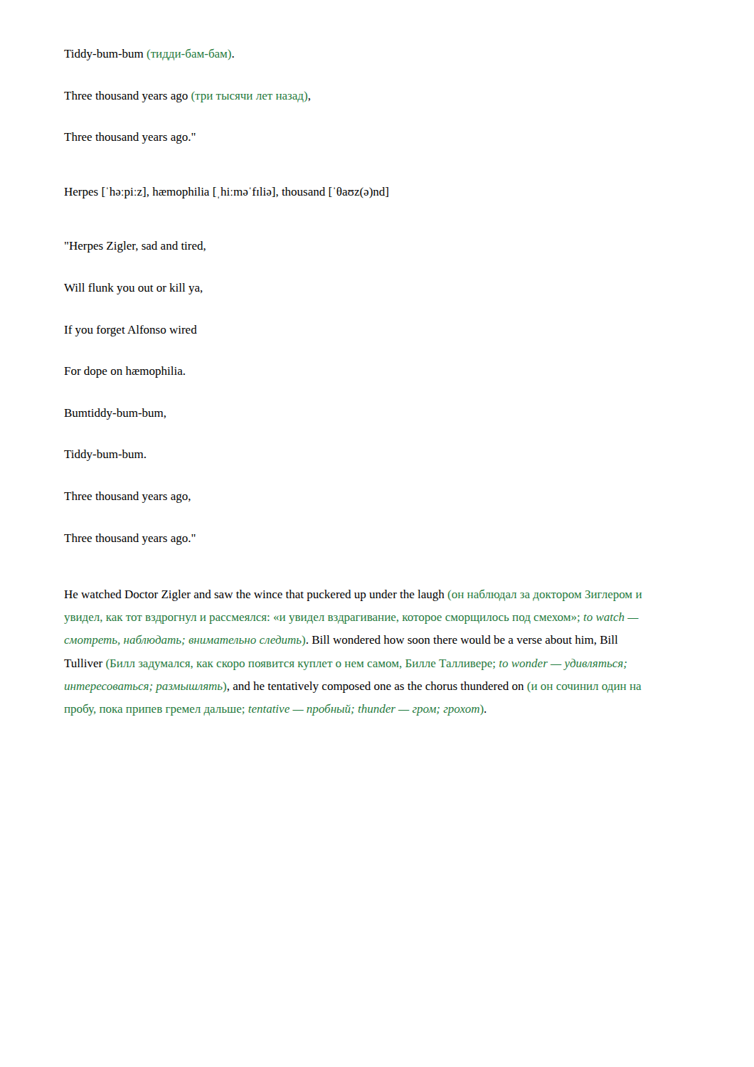Tiddy-bum-bum (тидди-бам-бам).
Three thousand years ago (три тысячи лет назад),
Three thousand years ago."
Herpes [ˈhəːpiːz], hæmophilia [ˌhiːməˈfɪliə], thousand [ˈθaʊz(ə)nd]
"Herpes Zigler, sad and tired,
Will flunk you out or kill ya,
If you forget Alfonso wired
For dope on hæmophilia.
Bumtiddy-bum-bum,
Tiddy-bum-bum.
Three thousand years ago,
Three thousand years ago."
He watched Doctor Zigler and saw the wince that puckered up under the laugh (он наблюдал за доктором Зиглером и увидел, как тот вздрогнул и рассмеялся: «и увидел вздрагивание, которое сморщилось под смехом»; to watch — смотреть, наблюдать; внимательно следить). Bill wondered how soon there would be a verse about him, Bill Tulliver (Билл задумался, как скоро появится куплет о нем самом, Билле Талливере; to wonder — удивляться; интересоваться; размышлять), and he tentatively composed one as the chorus thundered on (и он сочинил один на пробу, пока припев гремел дальше; tentative — пробный; thunder — гром; грохот).